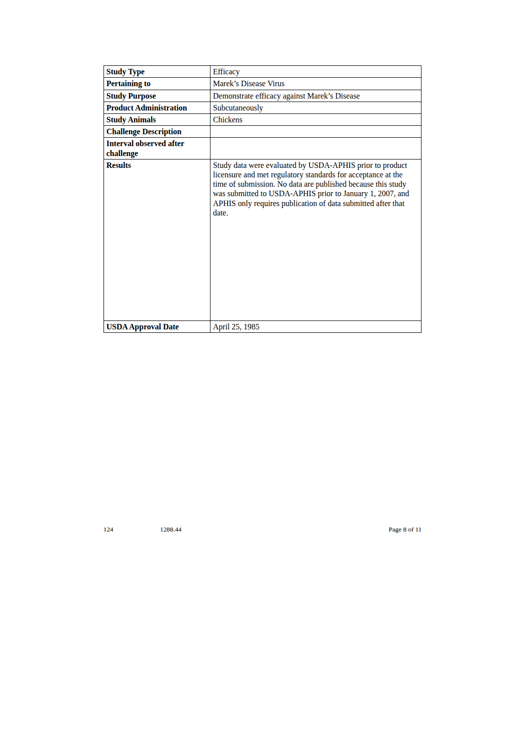| Study Type | Efficacy |
| Pertaining to | Marek’s Disease Virus |
| Study Purpose | Demonstrate efficacy against Marek’s Disease |
| Product Administration | Subcutaneously |
| Study Animals | Chickens |
| Challenge Description | |
| Interval observed after challenge | |
| Results | Study data were evaluated by USDA-APHIS prior to product licensure and met regulatory standards for acceptance at the time of submission. No data are published because this study was submitted to USDA-APHIS prior to January 1, 2007, and APHIS only requires publication of data submitted after that date. |
| USDA Approval Date | April 25, 1985 |
124 1288.44
Page 8 of 11